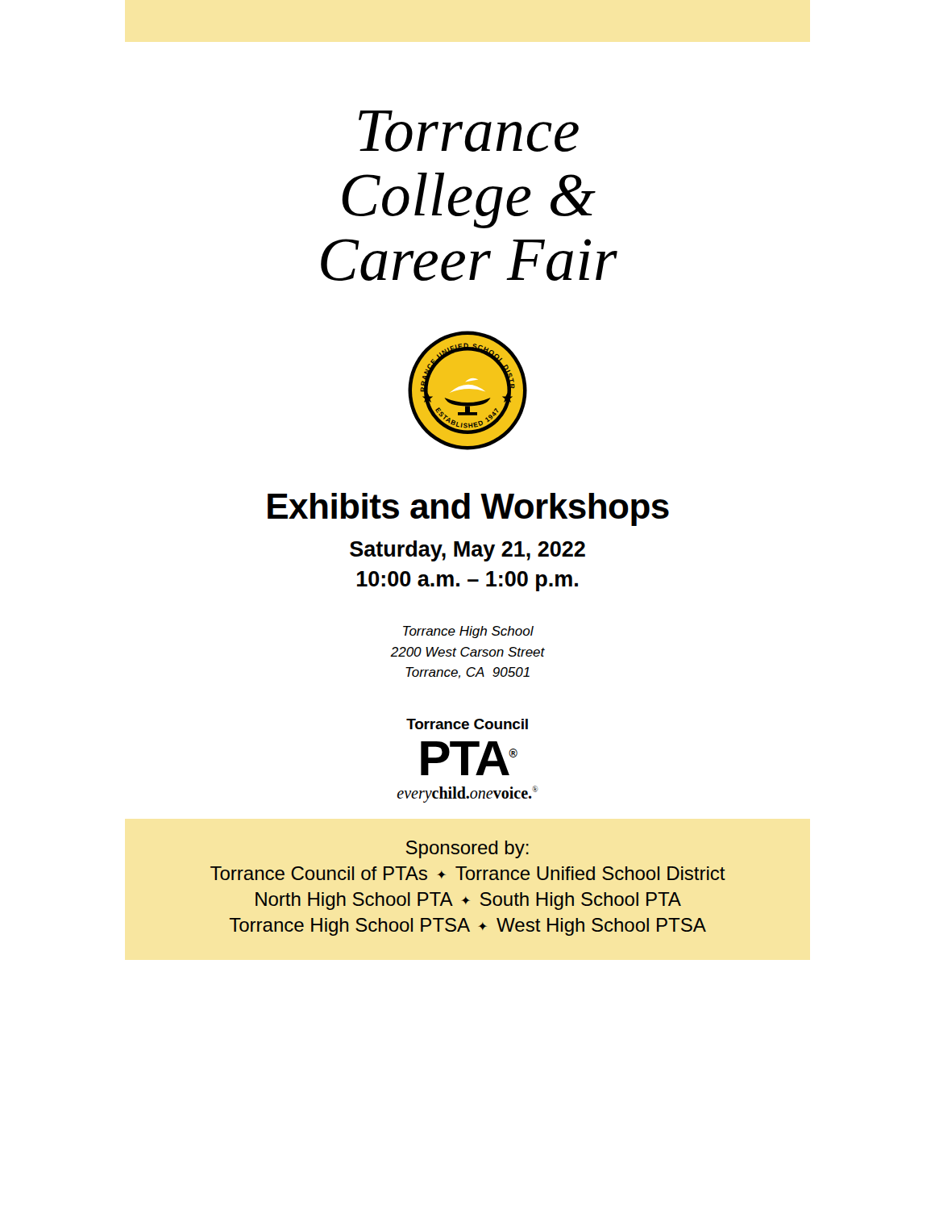Torrance
College &
Career Fair
TORRANCE UNIFIED SCHOOL DISTRICT ESTABLISHED 1947
Exhibits and Workshops
Saturday, May 21, 2022
10:00 a.m. – 1:00 p.m.
Torrance High School
2200 West Carson Street
Torrance, CA 90501
Torrance Council
PTA®
every child. one voice.®
Sponsored by:
Torrance Council of PTAs ✦ Torrance Unified School District
North High School PTA ✦ South High School PTA
Torrance High School PTSA ✦ West High School PTSA